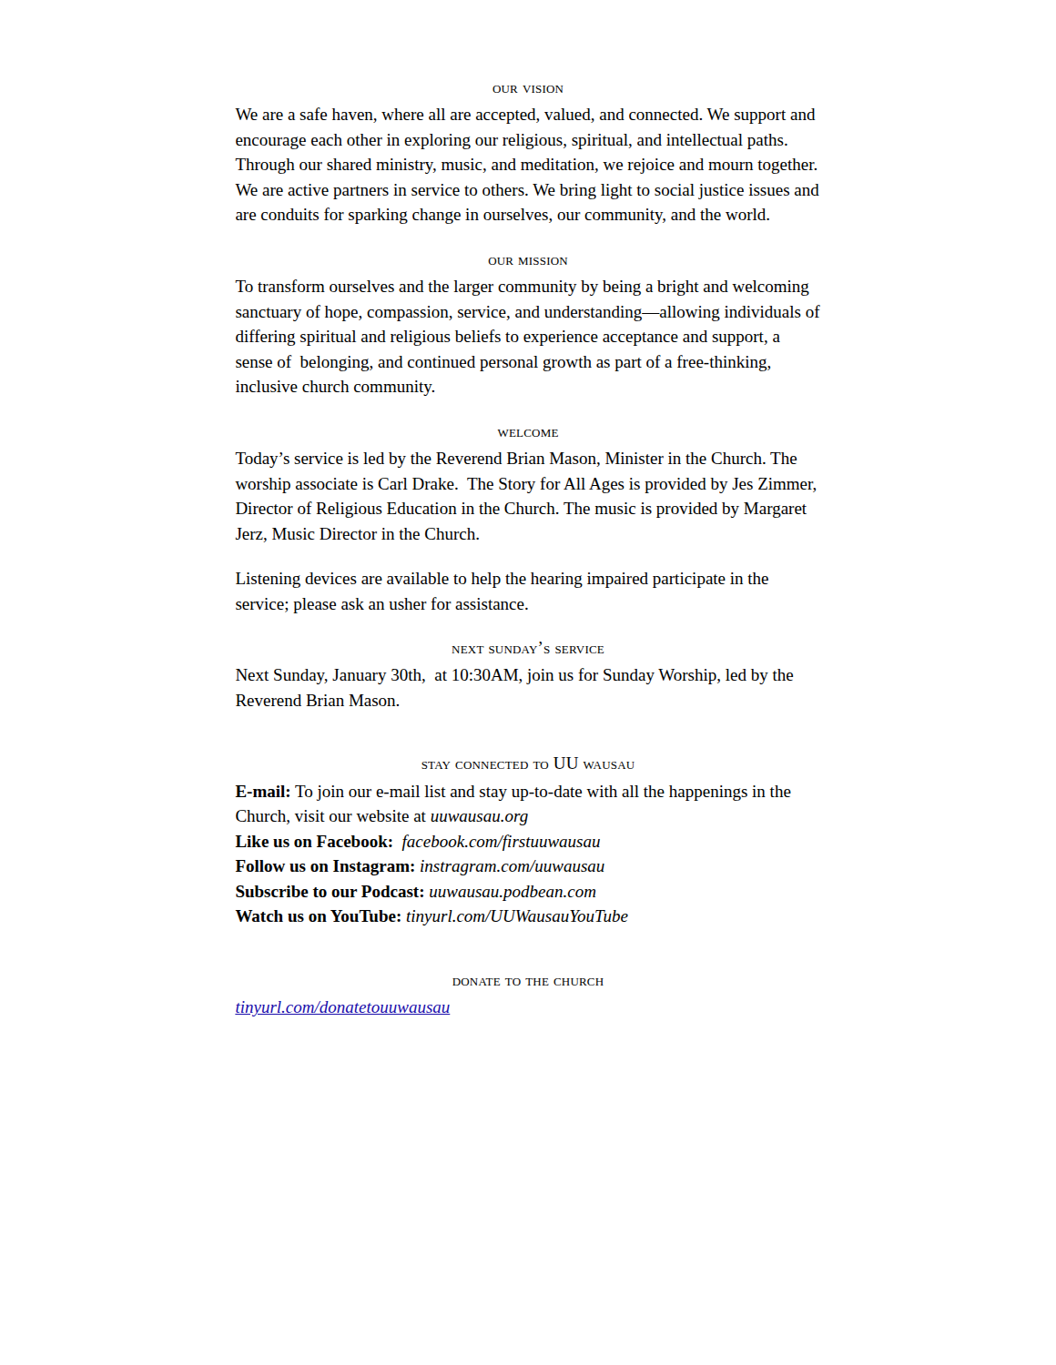Our Vision
We are a safe haven, where all are accepted, valued, and connected. We support and encourage each other in exploring our religious, spiritual, and intellectual paths. Through our shared ministry, music, and meditation, we rejoice and mourn together. We are active partners in service to others. We bring light to social justice issues and are conduits for sparking change in ourselves, our community, and the world.
Our Mission
To transform ourselves and the larger community by being a bright and welcoming sanctuary of hope, compassion, service, and understanding—allowing individuals of differing spiritual and religious beliefs to experience acceptance and support, a sense of belonging, and continued personal growth as part of a free-thinking, inclusive church community.
Welcome
Today’s service is led by the Reverend Brian Mason, Minister in the Church. The worship associate is Carl Drake. The Story for All Ages is provided by Jes Zimmer, Director of Religious Education in the Church. The music is provided by Margaret Jerz, Music Director in the Church.
Listening devices are available to help the hearing impaired participate in the service; please ask an usher for assistance.
Next Sunday’s Service
Next Sunday, January 30th, at 10:30AM, join us for Sunday Worship, led by the Reverend Brian Mason.
Stay connected to UU Wausau
E-mail: To join our e-mail list and stay up-to-date with all the happenings in the Church, visit our website at uuwausau.org
Like us on Facebook: facebook.com/firstuuwausau
Follow us on Instagram: instragram.com/uuwausau
Subscribe to our Podcast: uuwausau.podbean.com
Watch us on YouTube: tinyurl.com/UUWausauYouTube
Donate to the Church
tinyurl.com/donatetouuwausau